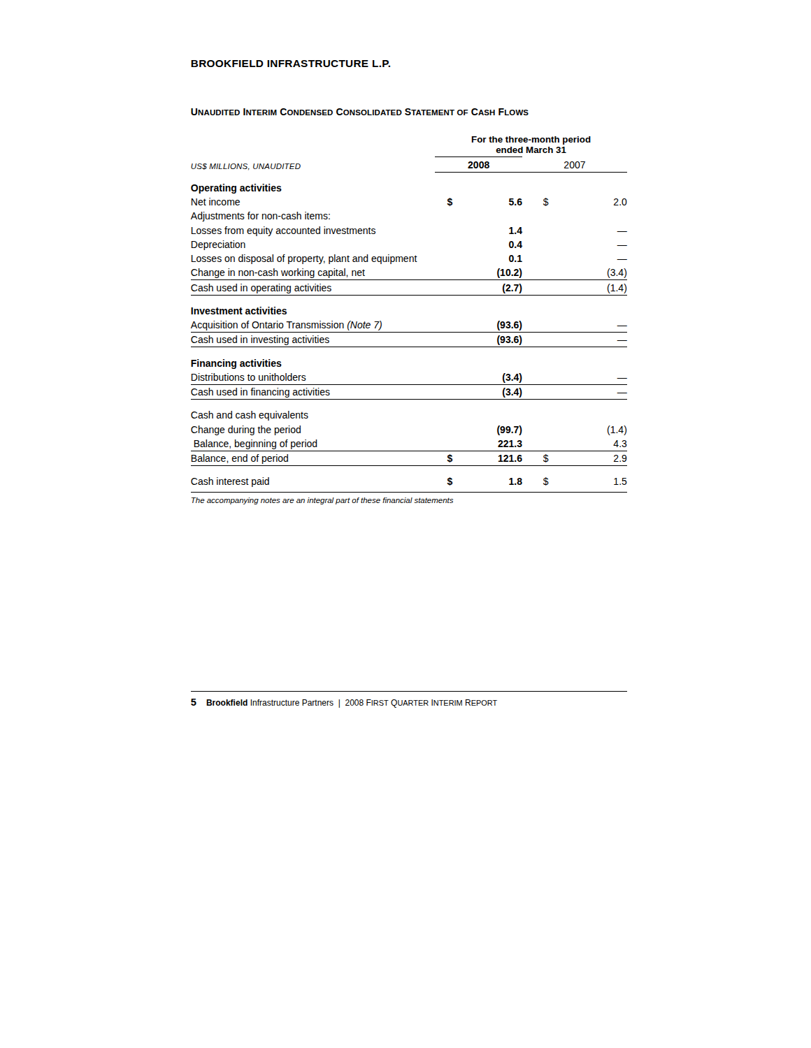BROOKFIELD INFRASTRUCTURE L.P.
UNAUDITED INTERIM CONDENSED CONSOLIDATED STATEMENT OF CASH FLOWS
| | For the three-month period ended March 31 |
| US$ MILLIONS, UNAUDITED | 2008 | 2007 |
| Operating activities | | | | |
| Net income | $ | 5.6 | $ | 2.0 |
| Adjustments for non-cash items: | | | | |
| Losses from equity accounted investments | | 1.4 | | — |
| Depreciation | | 0.4 | | — |
| Losses on disposal of property, plant and equipment | | 0.1 | | — |
| Change in non-cash working capital, net | | (10.2) | | (3.4) |
| Cash used in operating activities | | (2.7) | | (1.4) |
| Investment activities | | | | |
| Acquisition of Ontario Transmission (Note 7) | | (93.6) | | — |
| Cash used in investing activities | | (93.6) | | — |
| Financing activities | | | | |
| Distributions to unitholders | | (3.4) | | — |
| Cash used in financing activities | | (3.4) | | — |
| Cash and cash equivalents | | | | |
| Change during the period | | (99.7) | | (1.4) |
| Balance, beginning of period | | 221.3 | | 4.3 |
| Balance, end of period | $ | 121.6 | $ | 2.9 |
| Cash interest paid | $ | 1.8 | $ | 1.5 |
The accompanying notes are an integral part of these financial statements
5 Brookfield Infrastructure Partners | 2008 FIRST QUARTER INTERIM REPORT